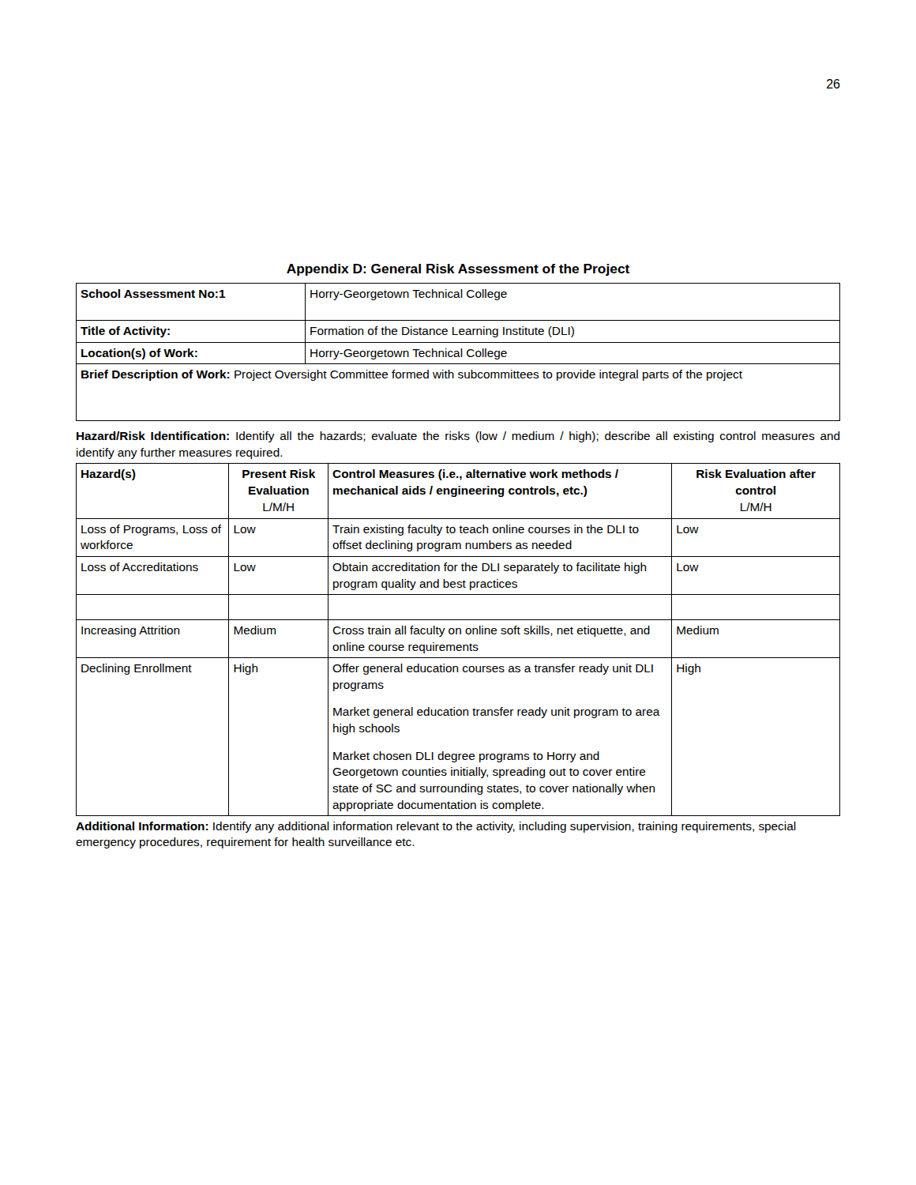26
Appendix D: General Risk Assessment of the Project
| School Assessment No:1 | Horry-Georgetown Technical College |
| Title of Activity: | Formation of the Distance Learning Institute (DLI) |
| Location(s) of Work: | Horry-Georgetown Technical College |
| Brief Description of Work: Project Oversight Committee formed with subcommittees to provide integral parts of the project |
Hazard/Risk Identification: Identify all the hazards; evaluate the risks (low / medium / high); describe all existing control measures and identify any further measures required.
| Hazard(s) | Present Risk Evaluation L/M/H | Control Measures (i.e., alternative work methods / mechanical aids / engineering controls, etc.) | Risk Evaluation after control L/M/H |
| --- | --- | --- | --- |
| Loss of Programs, Loss of workforce | Low | Train existing faculty to teach online courses in the DLI to offset declining program numbers as needed | Low |
| Loss of Accreditations | Low | Obtain accreditation for the DLI separately to facilitate high program quality and best practices | Low |
| Increasing Attrition | Medium | Cross train all faculty on online soft skills, net etiquette, and online course requirements | Medium |
| Declining Enrollment | High | Offer general education courses as a transfer ready unit DLI programs Market general education transfer ready unit program to area high schools Market chosen DLI degree programs to Horry and Georgetown counties initially, spreading out to cover entire state of SC and surrounding states, to cover nationally when appropriate documentation is complete. | High |
Additional Information: Identify any additional information relevant to the activity, including supervision, training requirements, special emergency procedures, requirement for health surveillance etc.